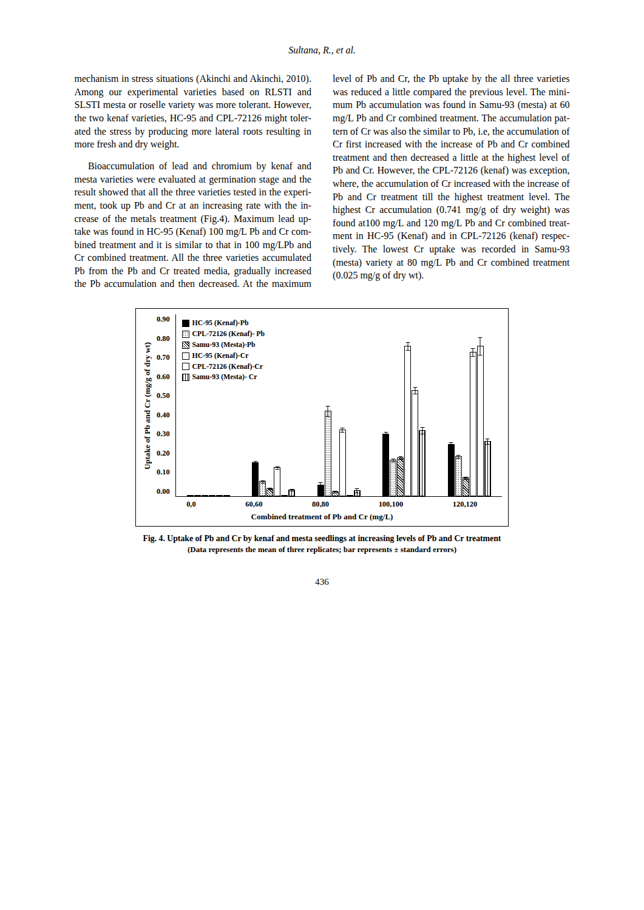Sultana, R., et al.
mechanism in stress situations (Akinchi and Akinchi, 2010). Among our experimental varieties based on RLSTI and SLSTI mesta or roselle variety was more tolerant. However, the two kenaf varieties, HC-95 and CPL-72126 might tolerated the stress by producing more lateral roots resulting in more fresh and dry weight.
Bioaccumulation of lead and chromium by kenaf and mesta varieties were evaluated at germination stage and the result showed that all the three varieties tested in the experiment, took up Pb and Cr at an increasing rate with the increase of the metals treatment (Fig.4). Maximum lead uptake was found in HC-95 (Kenaf) 100 mg/L Pb and Cr combined treatment and it is similar to that in 100 mg/LPb and Cr combined treatment. All the three varieties accumulated Pb from the Pb and Cr treated media, gradually increased the Pb accumulation and then decreased. At the maximum level of Pb and Cr, the Pb uptake by the all three varieties was reduced a little compared the previous level. The minimum Pb accumulation was found in Samu-93 (mesta) at 60 mg/L Pb and Cr combined treatment. The accumulation pattern of Cr was also the similar to Pb, i.e, the accumulation of Cr first increased with the increase of Pb and Cr combined treatment and then decreased a little at the highest level of Pb and Cr. However, the CPL-72126 (kenaf) was exception, where, the accumulation of Cr increased with the increase of Pb and Cr treatment till the highest treatment level. The highest Cr accumulation (0.741 mg/g of dry weight) was found at100 mg/L and 120 mg/L Pb and Cr combined treatment in HC-95 (Kenaf) and in CPL-72126 (kenaf) respectively. The lowest Cr uptake was recorded in Samu-93 (mesta) variety at 80 mg/L Pb and Cr combined treatment (0.025 mg/g of dry wt).
Uptake of Pb and Cr (mg/g of dry wt)
0.90 0.80 0.70 0.60 0.50 0.40 0.30 0.20 0.10 0.00
HC-95 (Kenaf)-Pb
CPL-72126 (Kenaf)- Pb
Samu-93 (Mesta)-Pb
HC-95 (Kenaf)-Cr
CPL-72126 (Kenaf)-Cr
Samu-93 (Mesta)- Cr
0,0 60,60 80,80 100,100 120,120
Combined treatment of Pb and Cr (mg/L)
Fig. 4. Uptake of Pb and Cr by kenaf and mesta seedlings at increasing levels of Pb and Cr treatment
(Data represents the mean of three replicates; bar represents ± standard errors)
436